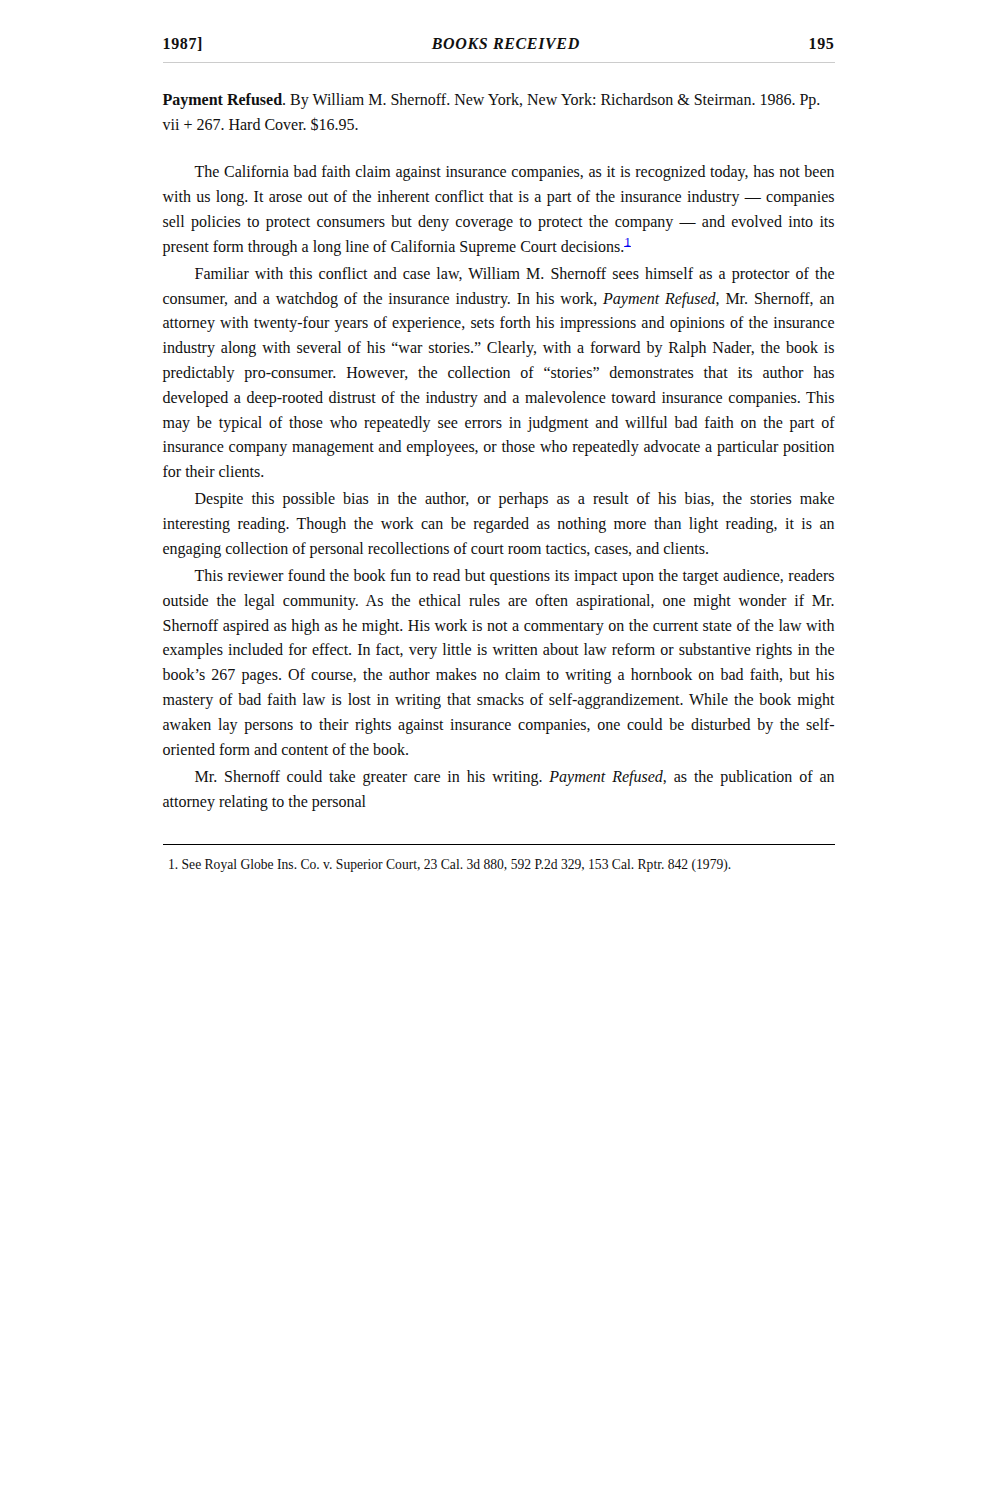1987] BOOKS RECEIVED 195
Payment Refused. By William M. Shernoff. New York, New York: Richardson & Steirman. 1986. Pp. vii + 267. Hard Cover. $16.95.
The California bad faith claim against insurance companies, as it is recognized today, has not been with us long. It arose out of the inherent conflict that is a part of the insurance industry — companies sell policies to protect consumers but deny coverage to protect the company — and evolved into its present form through a long line of California Supreme Court decisions.1
Familiar with this conflict and case law, William M. Shernoff sees himself as a protector of the consumer, and a watchdog of the insurance industry. In his work, Payment Refused, Mr. Shernoff, an attorney with twenty-four years of experience, sets forth his impressions and opinions of the insurance industry along with several of his “war stories.” Clearly, with a forward by Ralph Nader, the book is predictably pro-consumer. However, the collection of “stories” demonstrates that its author has developed a deep-rooted distrust of the industry and a malevolence toward insurance companies. This may be typical of those who repeatedly see errors in judgment and willful bad faith on the part of insurance company management and employees, or those who repeatedly advocate a particular position for their clients.
Despite this possible bias in the author, or perhaps as a result of his bias, the stories make interesting reading. Though the work can be regarded as nothing more than light reading, it is an engaging collection of personal recollections of court room tactics, cases, and clients.
This reviewer found the book fun to read but questions its impact upon the target audience, readers outside the legal community. As the ethical rules are often aspirational, one might wonder if Mr. Shernoff aspired as high as he might. His work is not a commentary on the current state of the law with examples included for effect. In fact, very little is written about law reform or substantive rights in the book’s 267 pages. Of course, the author makes no claim to writing a hornbook on bad faith, but his mastery of bad faith law is lost in writing that smacks of self-aggrandizement. While the book might awaken lay persons to their rights against insurance companies, one could be disturbed by the self-oriented form and content of the book.
Mr. Shernoff could take greater care in his writing. Payment Refused, as the publication of an attorney relating to the personal
See Royal Globe Ins. Co. v. Superior Court, 23 Cal. 3d 880, 592 P.2d 329, 153 Cal. Rptr. 842 (1979).